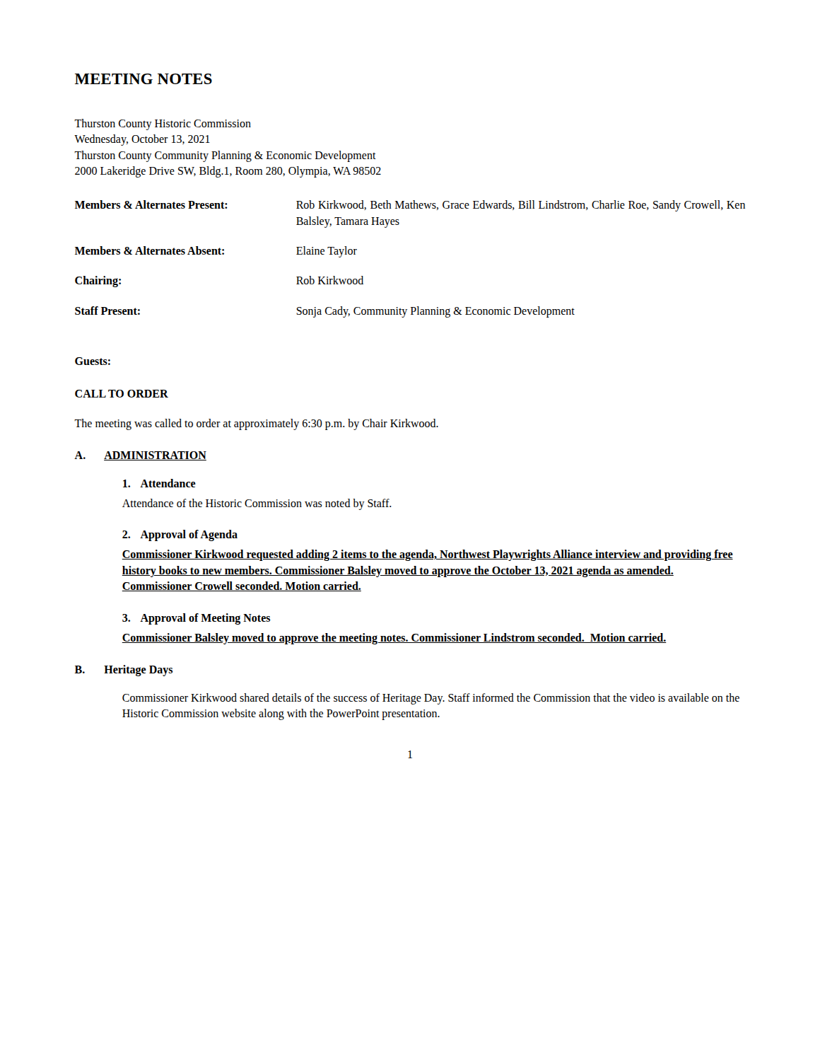MEETING NOTES
Thurston County Historic Commission
Wednesday, October 13, 2021
Thurston County Community Planning & Economic Development
2000 Lakeridge Drive SW, Bldg.1, Room 280, Olympia, WA 98502
| Members & Alternates Present: | Rob Kirkwood, Beth Mathews, Grace Edwards, Bill Lindstrom, Charlie Roe, Sandy Crowell, Ken Balsley, Tamara Hayes |
| Members & Alternates Absent: | Elaine Taylor |
| Chairing: | Rob Kirkwood |
| Staff Present: | Sonja Cady, Community Planning & Economic Development |
Guests:
CALL TO ORDER
The meeting was called to order at approximately 6:30 p.m. by Chair Kirkwood.
A. ADMINISTRATION
1. Attendance
Attendance of the Historic Commission was noted by Staff.
2. Approval of Agenda
Commissioner Kirkwood requested adding 2 items to the agenda, Northwest Playwrights Alliance interview and providing free history books to new members. Commissioner Balsley moved to approve the October 13, 2021 agenda as amended. Commissioner Crowell seconded. Motion carried.
3. Approval of Meeting Notes
Commissioner Balsley moved to approve the meeting notes. Commissioner Lindstrom seconded. Motion carried.
B. Heritage Days
Commissioner Kirkwood shared details of the success of Heritage Day. Staff informed the Commission that the video is available on the Historic Commission website along with the PowerPoint presentation.
1